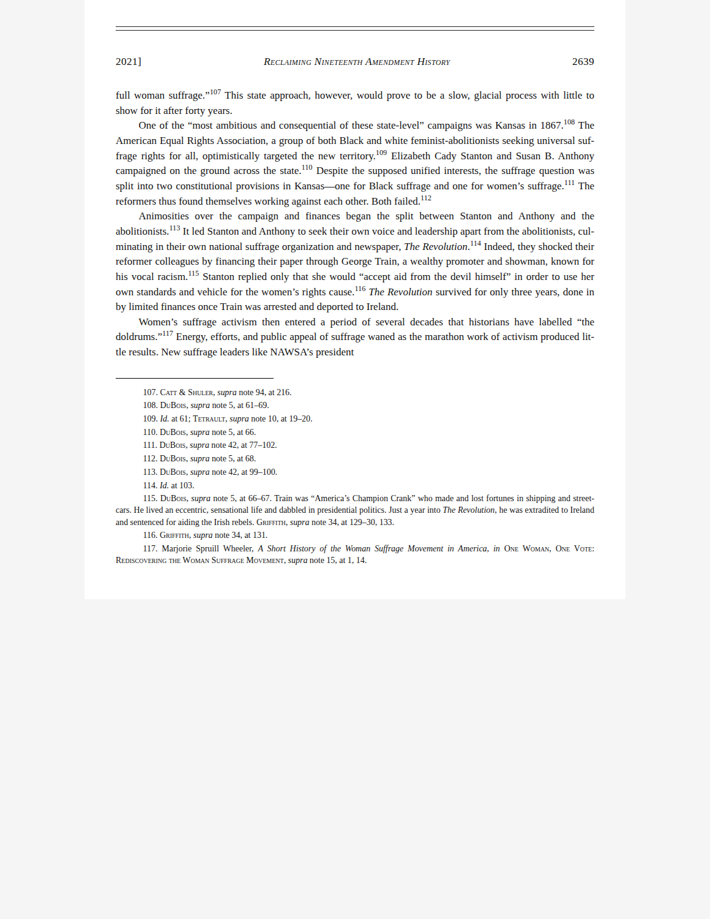2021] Reclaiming Nineteenth Amendment History 2639
full woman suffrage.”107 This state approach, however, would prove to be a slow, glacial process with little to show for it after forty years.
One of the “most ambitious and consequential of these state-level” campaigns was Kansas in 1867.108 The American Equal Rights Association, a group of both Black and white feminist-abolitionists seeking universal suffrage rights for all, optimistically targeted the new territory.109 Elizabeth Cady Stanton and Susan B. Anthony campaigned on the ground across the state.110 Despite the supposed unified interests, the suffrage question was split into two constitutional provisions in Kansas—one for Black suffrage and one for women’s suffrage.111 The reformers thus found themselves working against each other. Both failed.112
Animosities over the campaign and finances began the split between Stanton and Anthony and the abolitionists.113 It led Stanton and Anthony to seek their own voice and leadership apart from the abolitionists, culminating in their own national suffrage organization and newspaper, The Revolution.114 Indeed, they shocked their reformer colleagues by financing their paper through George Train, a wealthy promoter and showman, known for his vocal racism.115 Stanton replied only that she would “accept aid from the devil himself” in order to use her own standards and vehicle for the women’s rights cause.116 The Revolution survived for only three years, done in by limited finances once Train was arrested and deported to Ireland.
Women’s suffrage activism then entered a period of several decades that historians have labelled “the doldrums.”117 Energy, efforts, and public appeal of suffrage waned as the marathon work of activism produced little results. New suffrage leaders like NAWSA’s president
107. Catt & Shuler, supra note 94, at 216.
108. DuBois, supra note 5, at 61–69.
109. Id. at 61; Tetrault, supra note 10, at 19–20.
110. DuBois, supra note 5, at 66.
111. DuBois, supra note 42, at 77–102.
112. DuBois, supra note 5, at 68.
113. DuBois, supra note 42, at 99–100.
114. Id. at 103.
115. DuBois, supra note 5, at 66–67. Train was “America’s Champion Crank” who made and lost fortunes in shipping and streetcars. He lived an eccentric, sensational life and dabbled in presidential politics. Just a year into The Revolution, he was extradited to Ireland and sentenced for aiding the Irish rebels. Griffith, supra note 34, at 129–30, 133.
116. Griffith, supra note 34, at 131.
117. Marjorie Spruill Wheeler, A Short History of the Woman Suffrage Movement in America, in One Woman, One Vote: Rediscovering the Woman Suffrage Movement, supra note 15, at 1, 14.